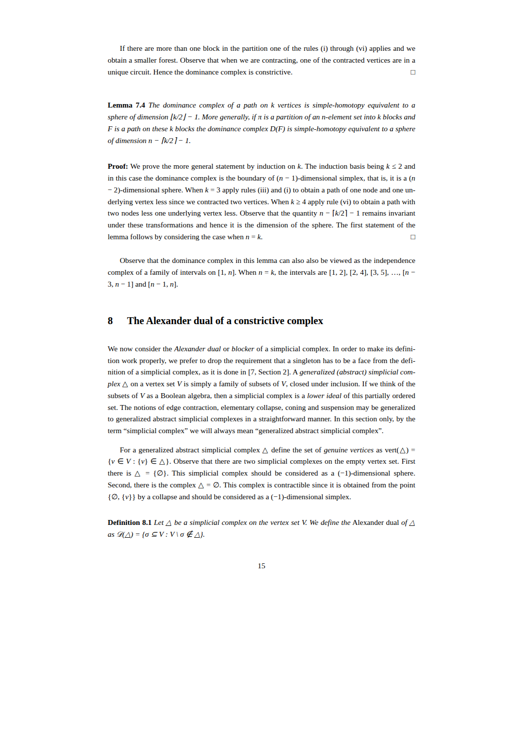If there are more than one block in the partition one of the rules (i) through (vi) applies and we obtain a smaller forest. Observe that when we are contracting, one of the contracted vertices are in a unique circuit. Hence the dominance complex is constrictive.□
Lemma 7.4 The dominance complex of a path on k vertices is simple-homotopy equivalent to a sphere of dimension ⌊k/2⌋ − 1. More generally, if π is a partition of an n-element set into k blocks and F is a path on these k blocks the dominance complex D(F) is simple-homotopy equivalent to a sphere of dimension n − ⌈k/2⌉ − 1.
Proof: We prove the more general statement by induction on k. The induction basis being k ≤ 2 and in this case the dominance complex is the boundary of (n − 1)-dimensional simplex, that is, it is a (n − 2)-dimensional sphere. When k = 3 apply rules (iii) and (i) to obtain a path of one node and one underlying vertex less since we contracted two vertices. When k ≥ 4 apply rule (vi) to obtain a path with two nodes less one underlying vertex less. Observe that the quantity n − ⌈k/2⌉ − 1 remains invariant under these transformations and hence it is the dimension of the sphere. The first statement of the lemma follows by considering the case when n = k.□
Observe that the dominance complex in this lemma can also also be viewed as the independence complex of a family of intervals on [1, n]. When n = k, the intervals are [1, 2], [2, 4], [3, 5], …, [n − 3, n − 1] and [n − 1, n].
8 The Alexander dual of a constrictive complex
We now consider the Alexander dual or blocker of a simplicial complex. In order to make its definition work properly, we prefer to drop the requirement that a singleton has to be a face from the definition of a simplicial complex, as it is done in [7, Section 2]. A generalized (abstract) simplicial complex △ on a vertex set V is simply a family of subsets of V, closed under inclusion. If we think of the subsets of V as a Boolean algebra, then a simplicial complex is a lower ideal of this partially ordered set. The notions of edge contraction, elementary collapse, coning and suspension may be generalized to generalized abstract simplicial complexes in a straightforward manner. In this section only, by the term “simplicial complex” we will always mean “generalized abstract simplicial complex”.
For a generalized abstract simplicial complex △ define the set of genuine vertices as vert(△) = {v ∈ V : {v} ∈ △}. Observe that there are two simplicial complexes on the empty vertex set. First there is △ = {∅}. This simplicial complex should be considered as a (−1)-dimensional sphere. Second, there is the complex △ = ∅. This complex is contractible since it is obtained from the point {∅, {v}} by a collapse and should be considered as a (−1)-dimensional simplex.
Definition 8.1 Let △ be a simplicial complex on the vertex set V. We define the Alexander dual of △ as 𝒟(△) = {σ ⊆ V : V \ σ ∉ △}.
15